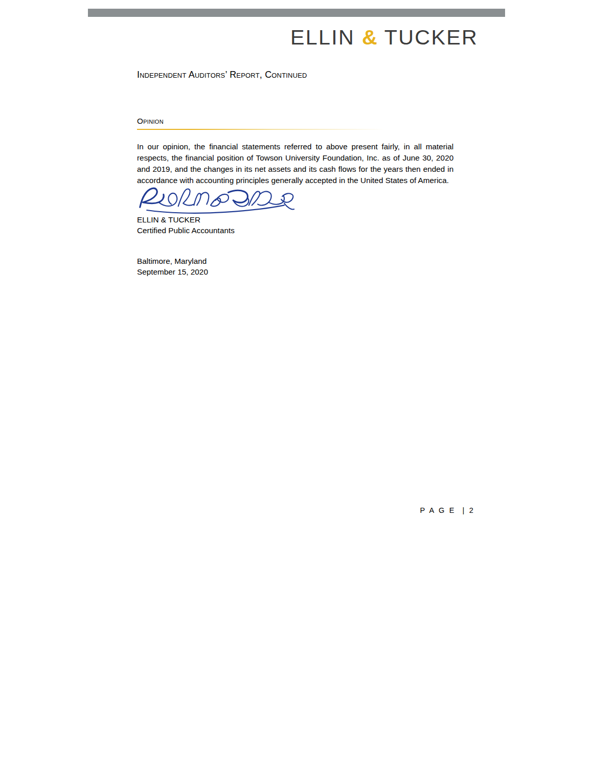ELLIN & TUCKER
Independent Auditors’ Report, Continued
Opinion
In our opinion, the financial statements referred to above present fairly, in all material respects, the financial position of Towson University Foundation, Inc. as of June 30, 2020 and 2019, and the changes in its net assets and its cash flows for the years then ended in accordance with accounting principles generally accepted in the United States of America.
ELLIN & TUCKER
Certified Public Accountants
Baltimore, Maryland
September 15, 2020
P A G E | 2